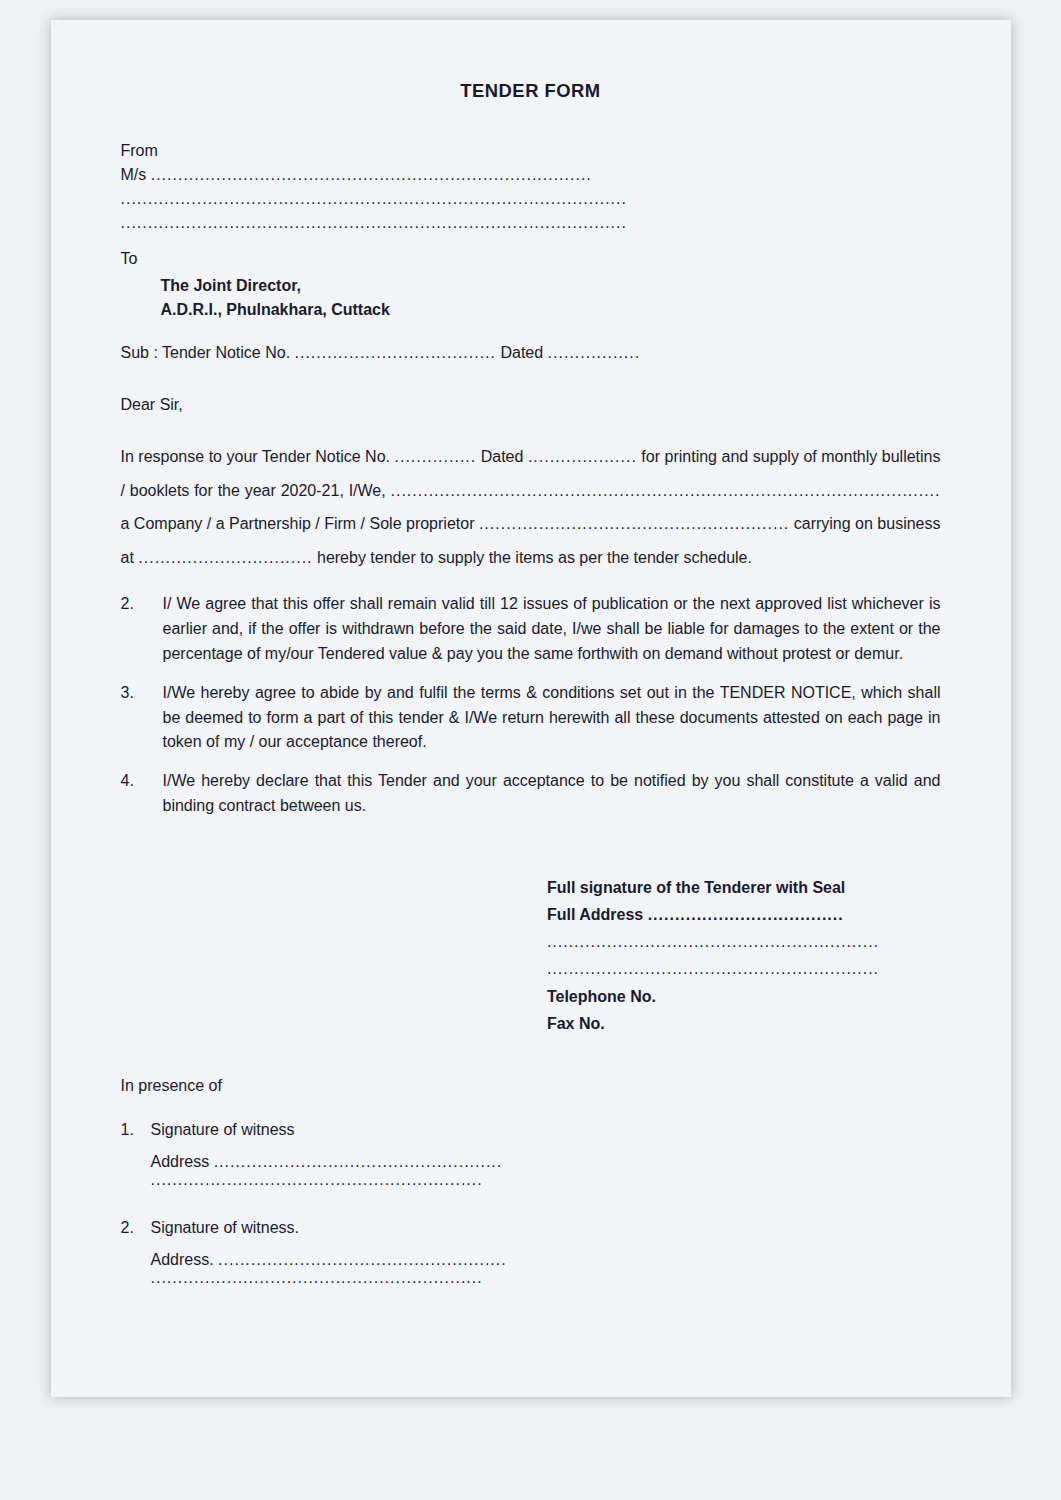TENDER FORM
From
M/s .................................................................................
.............................................................................................
.............................................................................................
To
The Joint Director,
A.D.R.I., Phulnakhara, Cuttack
Sub : Tender Notice No. ..................................... Dated .................
Dear Sir,
In response to your Tender Notice No. ............... Dated .................... for printing and supply of monthly bulletins / booklets for the year 2020-21, I/We, ..................................................................................................... a Company / a Partnership / Firm / Sole proprietor ......................................................... carrying on business at ................................ hereby tender to supply the items as per the tender schedule.
I/ We agree that this offer shall remain valid till 12 issues of publication or the next approved list whichever is earlier and, if the offer is withdrawn before the said date, I/we shall be liable for damages to the extent or the percentage of my/our Tendered value & pay you the same forthwith on demand without protest or demur.
I/We hereby agree to abide by and fulfil the terms & conditions set out in the TENDER NOTICE, which shall be deemed to form a part of this tender & I/We return herewith all these documents attested on each page in token of my / our acceptance thereof.
I/We hereby declare that this Tender and your acceptance to be notified by you shall constitute a valid and binding contract between us.
Full signature of the Tenderer with Seal
Full Address ....................................
.............................................................
.............................................................
Telephone No.
Fax No.
In presence of
1. Signature of witness
Address .....................................................
.............................................................
2. Signature of witness.
Address. .....................................................
.............................................................